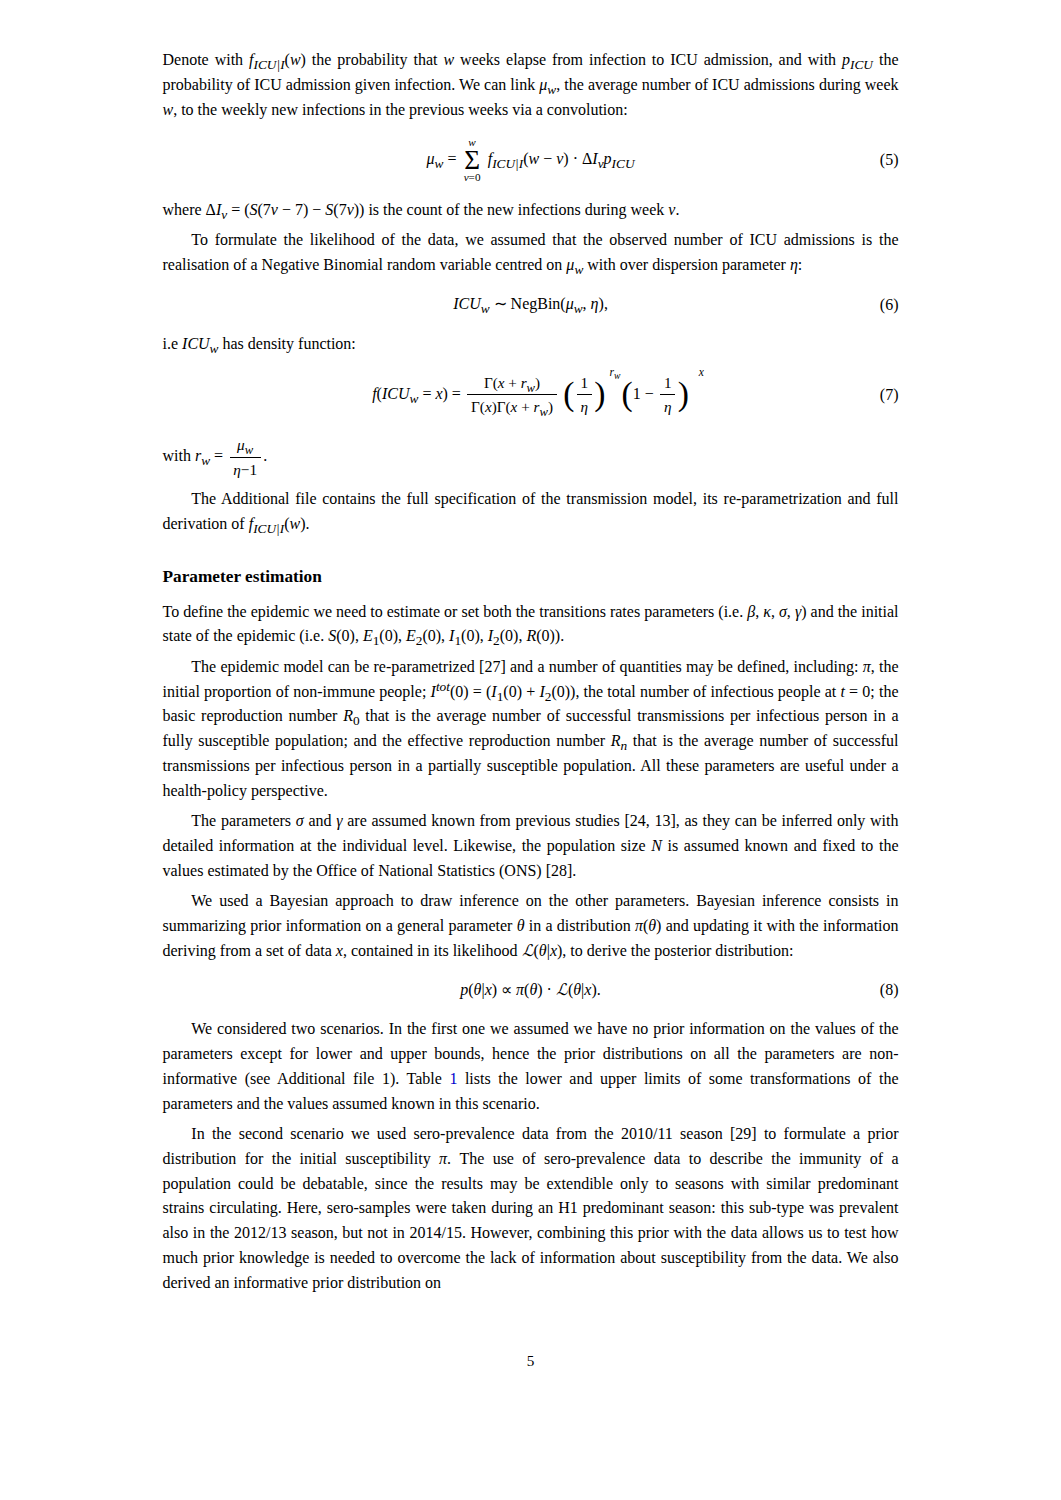Denote with fICU|I(w) the probability that w weeks elapse from infection to ICU admission, and with pICU the probability of ICU admission given infection. We can link μw, the average number of ICU admissions during week w, to the weekly new infections in the previous weeks via a convolution:
μw = wΣv=0 fICU|I(w − v) · ΔIvpICU (5)
where ΔIv = (S(7v − 7) − S(7v)) is the count of the new infections during week v.
To formulate the likelihood of the data, we assumed that the observed number of ICU admissions is the realisation of a Negative Binomial random variable centred on μw with over dispersion parameter η:
ICUw ∼ NegBin(μw, η), (6)
i.e ICUw has density function:
f(ICUw = x) = Γ(x + rw) Γ(x)Γ(x + rw) (1 η) rw (1 − 1 η) x (7)
with rw = μw η−1.
The Additional file contains the full specification of the transmission model, its re-parametrization and full derivation of fICU|I(w).
Parameter estimation
To define the epidemic we need to estimate or set both the transitions rates parameters (i.e. β, κ, σ, γ) and the initial state of the epidemic (i.e. S(0), E1(0), E2(0), I1(0), I2(0), R(0)).
The epidemic model can be re-parametrized [27] and a number of quantities may be defined, including: π, the initial proportion of non-immune people; Itot(0) = (I1(0) + I2(0)), the total number of infectious people at t = 0; the basic reproduction number R0 that is the average number of successful transmissions per infectious person in a fully susceptible population; and the effective reproduction number Rn that is the average number of successful transmissions per infectious person in a partially susceptible population. All these parameters are useful under a health-policy perspective.
The parameters σ and γ are assumed known from previous studies [24, 13], as they can be inferred only with detailed information at the individual level. Likewise, the population size N is assumed known and fixed to the values estimated by the Office of National Statistics (ONS) [28].
We used a Bayesian approach to draw inference on the other parameters. Bayesian inference consists in summarizing prior information on a general parameter θ in a distribution π(θ) and updating it with the information deriving from a set of data x, contained in its likelihood ℒ(θ|x), to derive the posterior distribution:
p(θ|x) ∝ π(θ) · ℒ(θ|x). (8)
We considered two scenarios. In the first one we assumed we have no prior information on the values of the parameters except for lower and upper bounds, hence the prior distributions on all the parameters are non-informative (see Additional file 1). Table 1 lists the lower and upper limits of some transformations of the parameters and the values assumed known in this scenario.
In the second scenario we used sero-prevalence data from the 2010/11 season [29] to formulate a prior distribution for the initial susceptibility π. The use of sero-prevalence data to describe the immunity of a population could be debatable, since the results may be extendible only to seasons with similar predominant strains circulating. Here, sero-samples were taken during an H1 predominant season: this sub-type was prevalent also in the 2012/13 season, but not in 2014/15. However, combining this prior with the data allows us to test how much prior knowledge is needed to overcome the lack of information about susceptibility from the data. We also derived an informative prior distribution on
5